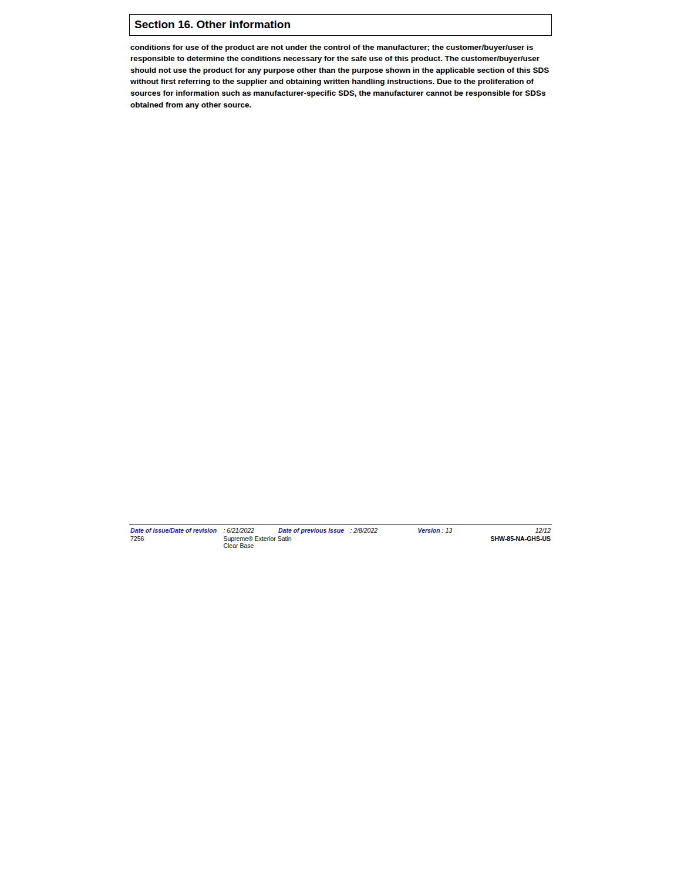Section 16. Other information
conditions for use of the product are not under the control of the manufacturer; the customer/buyer/user is responsible to determine the conditions necessary for the safe use of this product. The customer/buyer/user should not use the product for any purpose other than the purpose shown in the applicable section of this SDS without first referring to the supplier and obtaining written handling instructions. Due to the proliferation of sources for information such as manufacturer-specific SDS, the manufacturer cannot be responsible for SDSs obtained from any other source.
| Date of issue/Date of revision | : 6/21/2022 | Date of previous issue | : 2/8/2022 | Version : 13 | 12/12 |
| 7256 | Supreme® Exterior Satin Clear Base | SHW-85-NA-GHS-US |